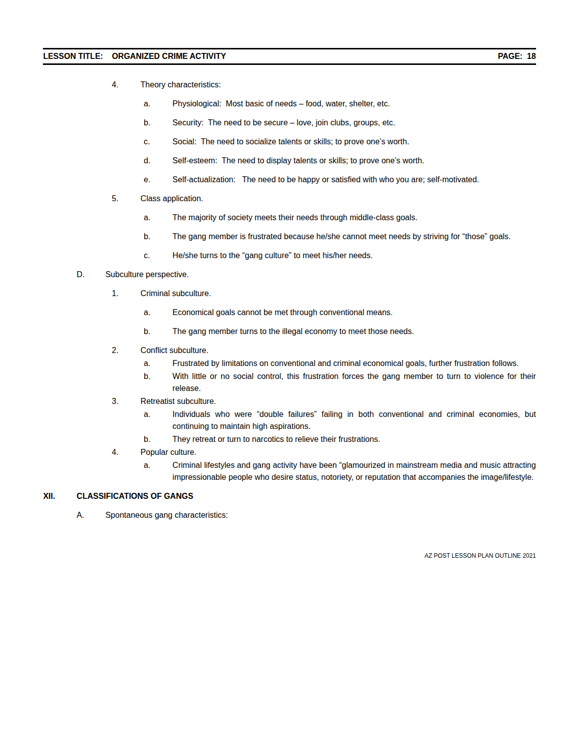LESSON TITLE: ORGANIZED CRIME ACTIVITY PAGE: 18
4.
Theory characteristics:
a.
Physiological: Most basic of needs – food, water, shelter, etc.
b.
Security: The need to be secure – love, join clubs, groups, etc.
c.
Social: The need to socialize talents or skills; to prove one’s worth.
d.
Self-esteem: The need to display talents or skills; to prove one’s worth.
e.
Self-actualization: The need to be happy or satisfied with who you are; self-motivated.
5.
Class application.
a.
The majority of society meets their needs through middle-class goals.
b.
The gang member is frustrated because he/she cannot meet needs by striving for “those” goals.
c.
He/she turns to the “gang culture” to meet his/her needs.
D.
Subculture perspective.
1.
Criminal subculture.
a.
Economical goals cannot be met through conventional means.
b.
The gang member turns to the illegal economy to meet those needs.
2.
Conflict subculture.
a.
Frustrated by limitations on conventional and criminal economical goals, further frustration follows.
b.
With little or no social control, this frustration forces the gang member to turn to violence for their release.
3.
Retreatist subculture.
a.
Individuals who were “double failures” failing in both conventional and criminal economies, but continuing to maintain high aspirations.
b.
They retreat or turn to narcotics to relieve their frustrations.
4.
Popular culture.
a.
Criminal lifestyles and gang activity have been “glamourized in mainstream media and music attracting impressionable people who desire status, notoriety, or reputation that accompanies the image/lifestyle.
XII.
CLASSIFICATIONS OF GANGS
A.
Spontaneous gang characteristics:
AZ POST LESSON PLAN OUTLINE 2021